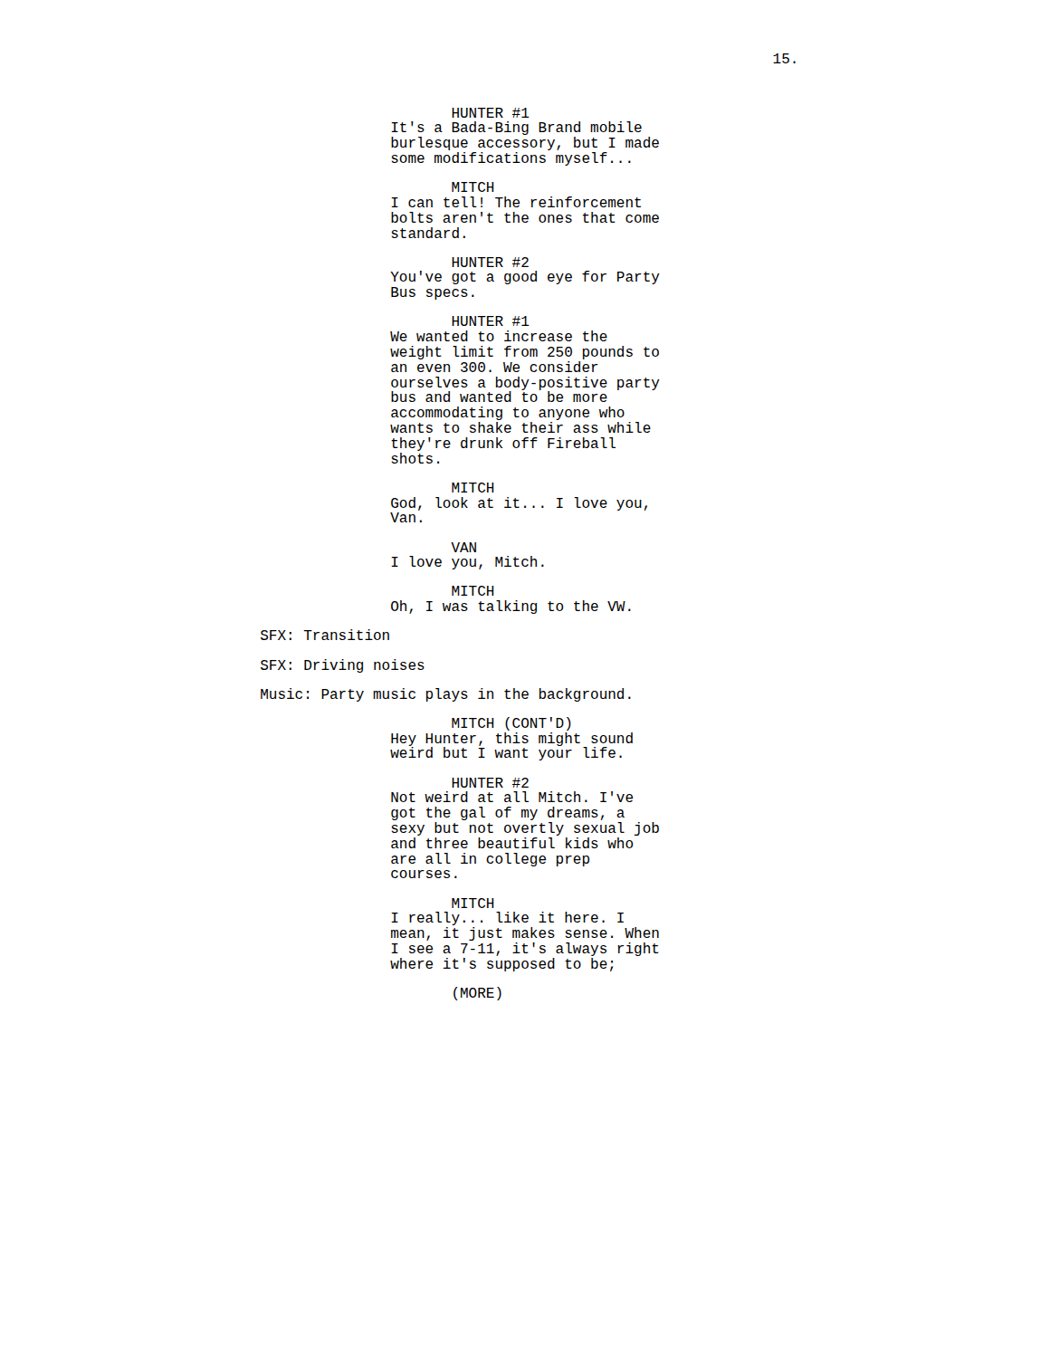15.
Hunter #1
It's a Bada-Bing Brand mobile burlesque accessory, but I made some modifications myself...
Mitch
I can tell! The reinforcement bolts aren't the ones that come standard.
Hunter #2
You've got a good eye for Party Bus specs.
Hunter #1
We wanted to increase the weight limit from 250 pounds to an even 300. We consider ourselves a body-positive party bus and wanted to be more accommodating to anyone who wants to shake their ass while they're drunk off Fireball shots.
Mitch
God, look at it... I love you, Van.
Van
I love you, Mitch.
Mitch
Oh, I was talking to the VW.
SFX: Transition
SFX: Driving noises
Music: Party music plays in the background.
Mitch (CONT'D)
Hey Hunter, this might sound weird but I want your life.
Hunter #2
Not weird at all Mitch. I've got the gal of my dreams, a sexy but not overtly sexual job and three beautiful kids who are all in college prep courses.
Mitch
I really... like it here. I mean, it just makes sense. When I see a 7-11, it's always right where it's supposed to be;
(MORE)